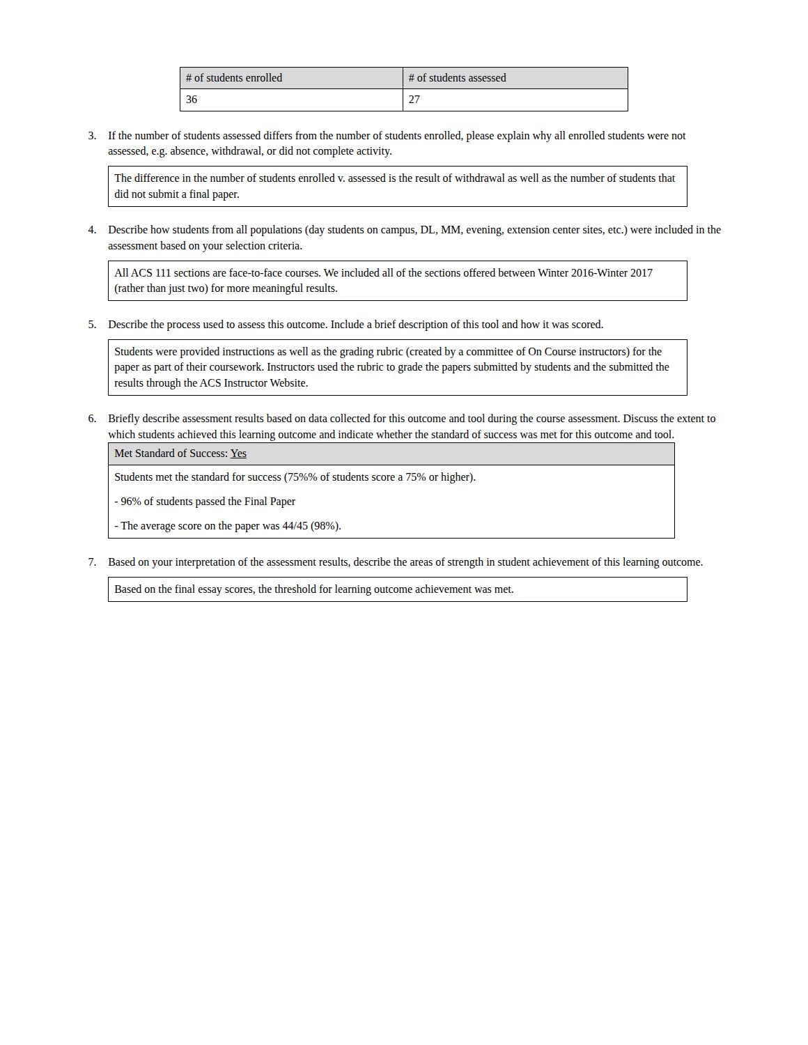| # of students enrolled | # of students assessed |
| 36 | 27 |
If the number of students assessed differs from the number of students enrolled, please explain why all enrolled students were not assessed, e.g. absence, withdrawal, or did not complete activity.
The difference in the number of students enrolled v. assessed is the result of withdrawal as well as the number of students that did not submit a final paper.
Describe how students from all populations (day students on campus, DL, MM, evening, extension center sites, etc.) were included in the assessment based on your selection criteria.
All ACS 111 sections are face-to-face courses. We included all of the sections offered between Winter 2016-Winter 2017 (rather than just two) for more meaningful results.
Describe the process used to assess this outcome. Include a brief description of this tool and how it was scored.
Students were provided instructions as well as the grading rubric (created by a committee of On Course instructors) for the paper as part of their coursework. Instructors used the rubric to grade the papers submitted by students and the submitted the results through the ACS Instructor Website.
Briefly describe assessment results based on data collected for this outcome and tool during the course assessment. Discuss the extent to which students achieved this learning outcome and indicate whether the standard of success was met for this outcome and tool.
Met Standard of Success: Yes
Students met the standard for success (75%% of students score a 75% or higher).
- 96% of students passed the Final Paper
- The average score on the paper was 44/45 (98%).
Based on your interpretation of the assessment results, describe the areas of strength in student achievement of this learning outcome.
Based on the final essay scores, the threshold for learning outcome achievement was met.